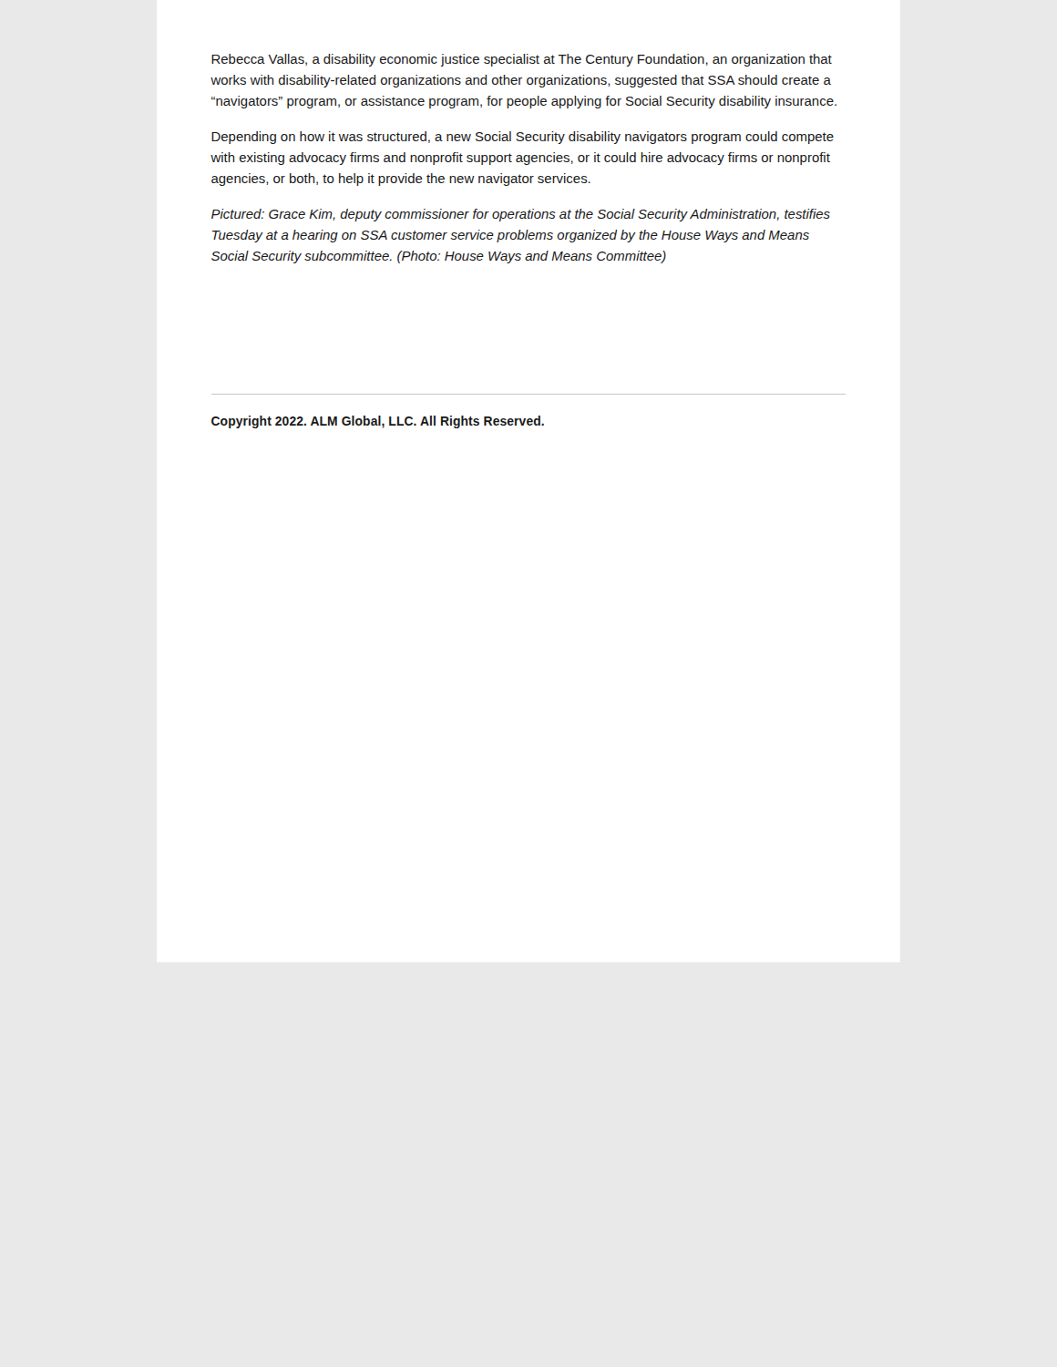Rebecca Vallas, a disability economic justice specialist at The Century Foundation, an organization that works with disability-related organizations and other organizations, suggested that SSA should create a “navigators” program, or assistance program, for people applying for Social Security disability insurance.
Depending on how it was structured, a new Social Security disability navigators program could compete with existing advocacy firms and nonprofit support agencies, or it could hire advocacy firms or nonprofit agencies, or both, to help it provide the new navigator services.
Pictured: Grace Kim, deputy commissioner for operations at the Social Security Administration, testifies Tuesday at a hearing on SSA customer service problems organized by the House Ways and Means Social Security subcommittee. (Photo: House Ways and Means Committee)
Copyright 2022. ALM Global, LLC. All Rights Reserved.